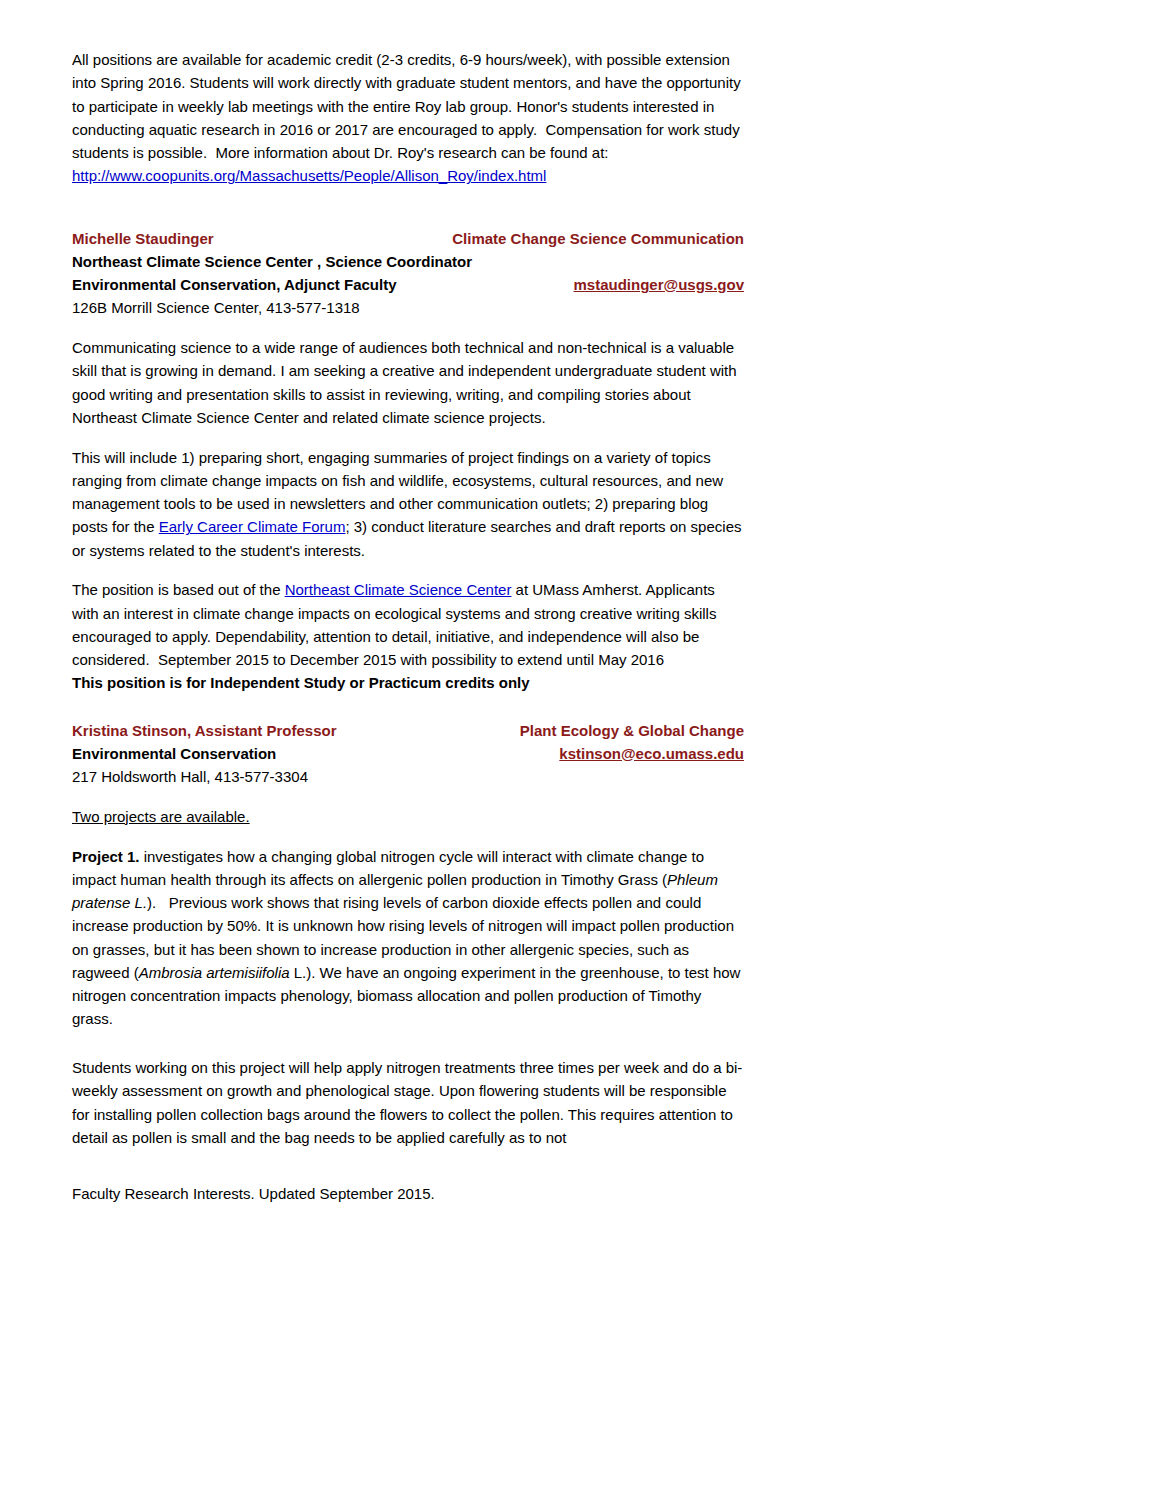All positions are available for academic credit (2-3 credits, 6-9 hours/week), with possible extension into Spring 2016. Students will work directly with graduate student mentors, and have the opportunity to participate in weekly lab meetings with the entire Roy lab group. Honor's students interested in conducting aquatic research in 2016 or 2017 are encouraged to apply. Compensation for work study students is possible. More information about Dr. Roy's research can be found at: http://www.coopunits.org/Massachusetts/People/Allison_Roy/index.html
Michelle Staudinger Climate Change Science Communication
Northeast Climate Science Center , Science Coordinator
Environmental Conservation, Adjunct Faculty mstaudinger@usgs.gov
126B Morrill Science Center, 413-577-1318
Communicating science to a wide range of audiences both technical and non-technical is a valuable skill that is growing in demand. I am seeking a creative and independent undergraduate student with good writing and presentation skills to assist in reviewing, writing, and compiling stories about Northeast Climate Science Center and related climate science projects.
This will include 1) preparing short, engaging summaries of project findings on a variety of topics ranging from climate change impacts on fish and wildlife, ecosystems, cultural resources, and new management tools to be used in newsletters and other communication outlets; 2) preparing blog posts for the Early Career Climate Forum; 3) conduct literature searches and draft reports on species or systems related to the student's interests.
The position is based out of the Northeast Climate Science Center at UMass Amherst. Applicants with an interest in climate change impacts on ecological systems and strong creative writing skills encouraged to apply. Dependability, attention to detail, initiative, and independence will also be considered. September 2015 to December 2015 with possibility to extend until May 2016
This position is for Independent Study or Practicum credits only
Kristina Stinson, Assistant Professor Plant Ecology & Global Change
Environmental Conservation kstinson@eco.umass.edu
217 Holdsworth Hall, 413-577-3304
Two projects are available.
Project 1. investigates how a changing global nitrogen cycle will interact with climate change to impact human health through its affects on allergenic pollen production in Timothy Grass (Phleum pratense L.). Previous work shows that rising levels of carbon dioxide effects pollen and could increase production by 50%. It is unknown how rising levels of nitrogen will impact pollen production on grasses, but it has been shown to increase production in other allergenic species, such as ragweed (Ambrosia artemisiifolia L.). We have an ongoing experiment in the greenhouse, to test how nitrogen concentration impacts phenology, biomass allocation and pollen production of Timothy grass.
Students working on this project will help apply nitrogen treatments three times per week and do a bi-weekly assessment on growth and phenological stage. Upon flowering students will be responsible for installing pollen collection bags around the flowers to collect the pollen. This requires attention to detail as pollen is small and the bag needs to be applied carefully as to not
Faculty Research Interests. Updated September 2015.